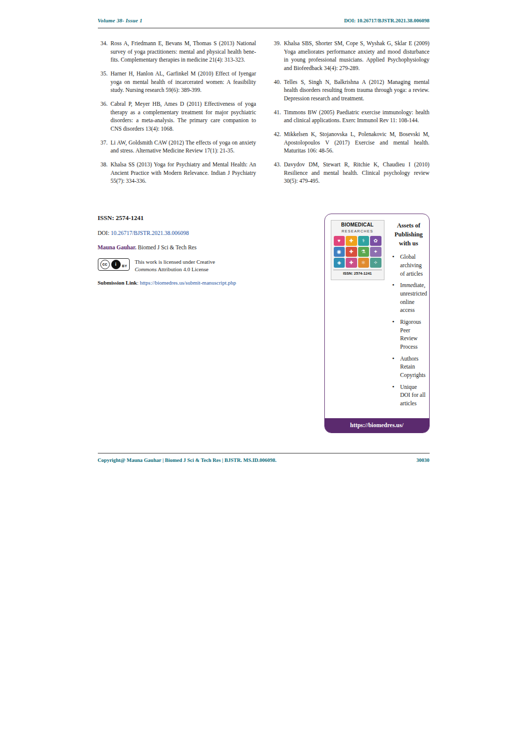Volume 38- Issue 1
DOI: 10.26717/BJSTR.2021.38.006098
34. Ross A, Friedmann E, Bevans M, Thomas S (2013) National survey of yoga practitioners: mental and physical health benefits. Complementary therapies in medicine 21(4): 313-323.
35. Harner H, Hanlon AL, Garfinkel M (2010) Effect of Iyengar yoga on mental health of incarcerated women: A feasibility study. Nursing research 59(6): 389-399.
36. Cabral P, Meyer HB, Ames D (2011) Effectiveness of yoga therapy as a complementary treatment for major psychiatric disorders: a meta-analysis. The primary care companion to CNS disorders 13(4): 1068.
37. Li AW, Goldsmith CAW (2012) The effects of yoga on anxiety and stress. Alternative Medicine Review 17(1): 21-35.
38. Khalsa SS (2013) Yoga for Psychiatry and Mental Health: An Ancient Practice with Modern Relevance. Indian J Psychiatry 55(7): 334-336.
39. Khalsa SBS, Shorter SM, Cope S, Wyshak G, Sklar E (2009) Yoga ameliorates performance anxiety and mood disturbance in young professional musicians. Applied Psychophysiology and Biofeedback 34(4): 279-289.
40. Telles S, Singh N, Balkrishna A (2012) Managing mental health disorders resulting from trauma through yoga: a review. Depression research and treatment.
41. Timmons BW (2005) Paediatric exercise immunology: health and clinical applications. Exerc Immunol Rev 11: 108-144.
42. Mikkelsen K, Stojanovska L, Polenakovic M, Bosevski M, Apostolopoulos V (2017) Exercise and mental health. Maturitas 106: 48-56.
43. Davydov DM, Stewart R, Ritchie K, Chaudieu I (2010) Resilience and mental health. Clinical psychology review 30(5): 479-495.
ISSN: 2574-1241
DOI: 10.26717/BJSTR.2021.38.006098
Mauna Gauhar. Biomed J Sci & Tech Res
cc i BY
This work is licensed under Creative
Commons Attribution 4.0 License
Submission Link: https://biomedres.us/submit-manuscript.php
BIOMEDICAL
RESEARCHES
♥✚⚕✿ ◉✚⚗✦ ◈✚⚛✧
ISSN: 2574-1241
Assets of Publishing with us
Global archiving of articles
Immediate, unrestricted online access
Rigorous Peer Review Process
Authors Retain Copyrights
Unique DOI for all articles
https://biomedres.us/
Copyright@ Mauna Gauhar | Biomed J Sci & Tech Res | BJSTR. MS.ID.006098.
30030